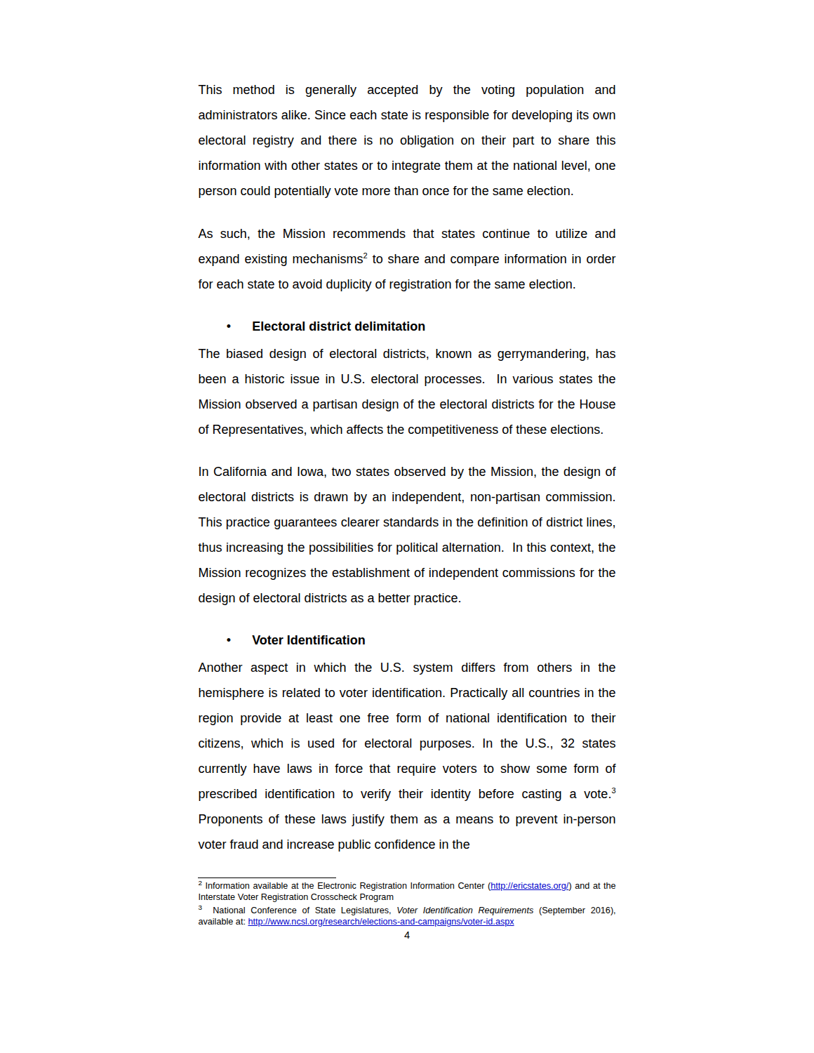This method is generally accepted by the voting population and administrators alike. Since each state is responsible for developing its own electoral registry and there is no obligation on their part to share this information with other states or to integrate them at the national level, one person could potentially vote more than once for the same election.
As such, the Mission recommends that states continue to utilize and expand existing mechanisms2 to share and compare information in order for each state to avoid duplicity of registration for the same election.
• Electoral district delimitation
The biased design of electoral districts, known as gerrymandering, has been a historic issue in U.S. electoral processes. In various states the Mission observed a partisan design of the electoral districts for the House of Representatives, which affects the competitiveness of these elections.
In California and Iowa, two states observed by the Mission, the design of electoral districts is drawn by an independent, non-partisan commission. This practice guarantees clearer standards in the definition of district lines, thus increasing the possibilities for political alternation. In this context, the Mission recognizes the establishment of independent commissions for the design of electoral districts as a better practice.
• Voter Identification
Another aspect in which the U.S. system differs from others in the hemisphere is related to voter identification. Practically all countries in the region provide at least one free form of national identification to their citizens, which is used for electoral purposes. In the U.S., 32 states currently have laws in force that require voters to show some form of prescribed identification to verify their identity before casting a vote.3 Proponents of these laws justify them as a means to prevent in-person voter fraud and increase public confidence in the
2 Information available at the Electronic Registration Information Center (http://ericstates.org/) and at the Interstate Voter Registration Crosscheck Program
3 National Conference of State Legislatures, Voter Identification Requirements (September 2016), available at: http://www.ncsl.org/research/elections-and-campaigns/voter-id.aspx
4